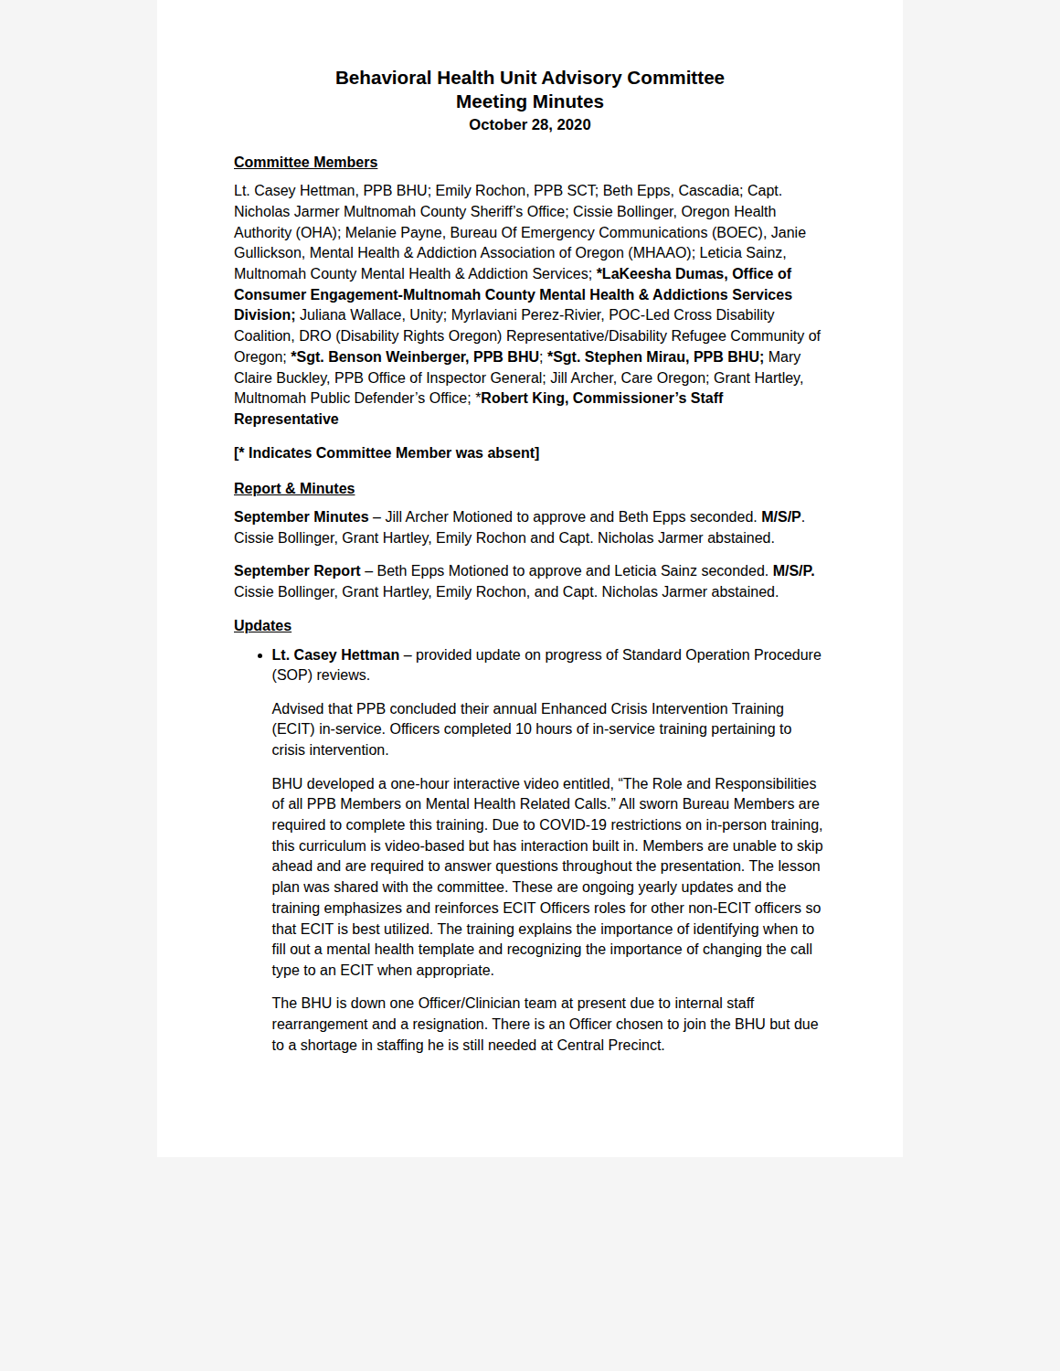Behavioral Health Unit Advisory Committee
Meeting Minutes
October 28, 2020
Committee Members
Lt. Casey Hettman, PPB BHU; Emily Rochon, PPB SCT; Beth Epps, Cascadia; Capt. Nicholas Jarmer Multnomah County Sheriff’s Office; Cissie Bollinger, Oregon Health Authority (OHA); Melanie Payne, Bureau Of Emergency Communications (BOEC), Janie Gullickson, Mental Health & Addiction Association of Oregon (MHAAO); Leticia Sainz, Multnomah County Mental Health & Addiction Services; *LaKeesha Dumas, Office of Consumer Engagement-Multnomah County Mental Health & Addictions Services Division; Juliana Wallace, Unity; Myrlaviani Perez-Rivier, POC-Led Cross Disability Coalition, DRO (Disability Rights Oregon) Representative/Disability Refugee Community of Oregon; *Sgt. Benson Weinberger, PPB BHU; *Sgt. Stephen Mirau, PPB BHU; Mary Claire Buckley, PPB Office of Inspector General; Jill Archer, Care Oregon; Grant Hartley, Multnomah Public Defender’s Office; *Robert King, Commissioner’s Staff Representative
[* Indicates Committee Member was absent]
Report & Minutes
September Minutes – Jill Archer Motioned to approve and Beth Epps seconded. M/S/P. Cissie Bollinger, Grant Hartley, Emily Rochon and Capt. Nicholas Jarmer abstained.
September Report – Beth Epps Motioned to approve and Leticia Sainz seconded. M/S/P. Cissie Bollinger, Grant Hartley, Emily Rochon, and Capt. Nicholas Jarmer abstained.
Updates
Lt. Casey Hettman – provided update on progress of Standard Operation Procedure (SOP) reviews.
Advised that PPB concluded their annual Enhanced Crisis Intervention Training (ECIT) in-service. Officers completed 10 hours of in-service training pertaining to crisis intervention.
BHU developed a one-hour interactive video entitled, “The Role and Responsibilities of all PPB Members on Mental Health Related Calls.” All sworn Bureau Members are required to complete this training. Due to COVID-19 restrictions on in-person training, this curriculum is video-based but has interaction built in. Members are unable to skip ahead and are required to answer questions throughout the presentation. The lesson plan was shared with the committee. These are ongoing yearly updates and the training emphasizes and reinforces ECIT Officers roles for other non-ECIT officers so that ECIT is best utilized. The training explains the importance of identifying when to fill out a mental health template and recognizing the importance of changing the call type to an ECIT when appropriate.
The BHU is down one Officer/Clinician team at present due to internal staff rearrangement and a resignation. There is an Officer chosen to join the BHU but due to a shortage in staffing he is still needed at Central Precinct.